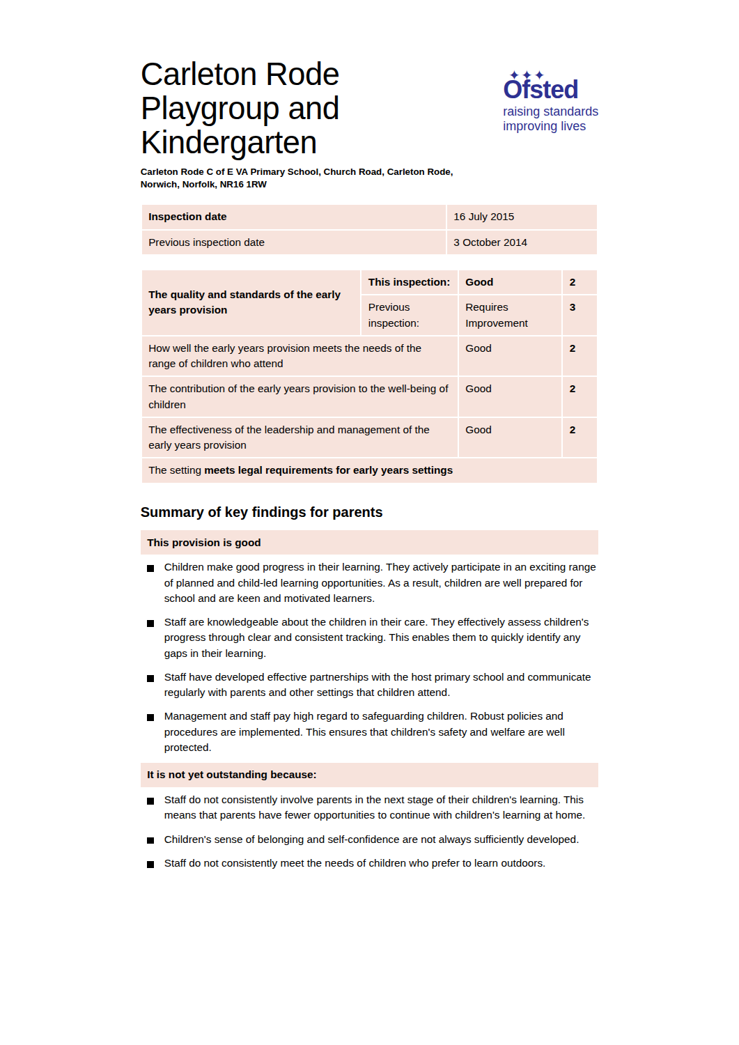Carleton Rode Playgroup and Kindergarten
✦✦✦
Ofsted
raising standards
improving lives
Carleton Rode C of E VA Primary School, Church Road, Carleton Rode, Norwich, Norfolk, NR16 1RW
| Inspection date | 16 July 2015 |
| Previous inspection date | 3 October 2014 |
| The quality and standards of the early years provision | This inspection: | Good | 2 |
| Previous inspection: | Requires Improvement | 3 |
| How well the early years provision meets the needs of the range of children who attend | Good | 2 |
| The contribution of the early years provision to the well-being of children | Good | 2 |
| The effectiveness of the leadership and management of the early years provision | Good | 2 |
| The setting meets legal requirements for early years settings |
Summary of key findings for parents
This provision is good
Children make good progress in their learning. They actively participate in an exciting range of planned and child-led learning opportunities. As a result, children are well prepared for school and are keen and motivated learners.
Staff are knowledgeable about the children in their care. They effectively assess children's progress through clear and consistent tracking. This enables them to quickly identify any gaps in their learning.
Staff have developed effective partnerships with the host primary school and communicate regularly with parents and other settings that children attend.
Management and staff pay high regard to safeguarding children. Robust policies and procedures are implemented. This ensures that children's safety and welfare are well protected.
It is not yet outstanding because:
Staff do not consistently involve parents in the next stage of their children's learning. This means that parents have fewer opportunities to continue with children's learning at home.
Children's sense of belonging and self-confidence are not always sufficiently developed.
Staff do not consistently meet the needs of children who prefer to learn outdoors.